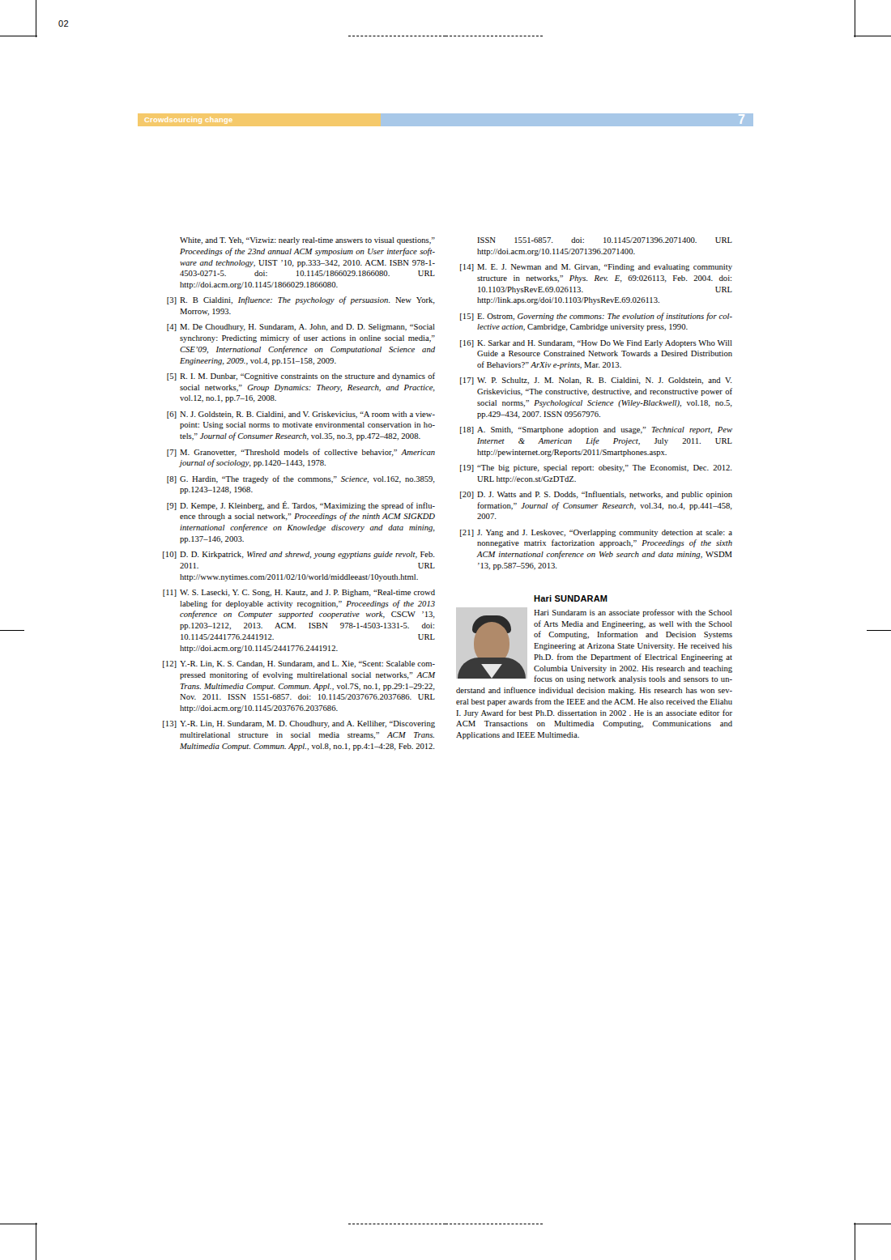02
Crowdsourcing change
7
White, and T. Yeh, “Vizwiz: nearly real-time answers to visual questions,” Proceedings of the 23nd annual ACM symposium on User interface software and technology, UIST ’10, pp.333–342, 2010. ACM. ISBN 978-1-4503-0271-5. doi: 10.1145/1866029.1866080. URL http://doi.acm.org/10.1145/1866029.1866080.
[3] R. B Cialdini, Influence: The psychology of persuasion. New York, Morrow, 1993.
[4] M. De Choudhury, H. Sundaram, A. John, and D. D. Seligmann, “Social synchrony: Predicting mimicry of user actions in online social media,” CSE’09, International Conference on Computational Science and Engineering, 2009., vol.4, pp.151–158, 2009.
[5] R. I. M. Dunbar, “Cognitive constraints on the structure and dynamics of social networks,” Group Dynamics: Theory, Research, and Practice, vol.12, no.1, pp.7–16, 2008.
[6] N. J. Goldstein, R. B. Cialdini, and V. Griskevicius, “A room with a viewpoint: Using social norms to motivate environmental conservation in hotels,” Journal of Consumer Research, vol.35, no.3, pp.472–482, 2008.
[7] M. Granovetter, “Threshold models of collective behavior,” American journal of sociology, pp.1420–1443, 1978.
[8] G. Hardin, “The tragedy of the commons,” Science, vol.162, no.3859, pp.1243–1248, 1968.
[9] D. Kempe, J. Kleinberg, and É. Tardos, “Maximizing the spread of influence through a social network,” Proceedings of the ninth ACM SIGKDD international conference on Knowledge discovery and data mining, pp.137–146, 2003.
[10] D. D. Kirkpatrick, Wired and shrewd, young egyptians guide revolt, Feb. 2011. URL http://www.nytimes.com/2011/02/10/world/middleeast/10youth.html.
[11] W. S. Lasecki, Y. C. Song, H. Kautz, and J. P. Bigham, “Real-time crowd labeling for deployable activity recognition,” Proceedings of the 2013 conference on Computer supported cooperative work, CSCW ’13, pp.1203–1212, 2013. ACM. ISBN 978-1-4503-1331-5. doi: 10.1145/2441776.2441912. URL http://doi.acm.org/10.1145/2441776.2441912.
[12] Y.-R. Lin, K. S. Candan, H. Sundaram, and L. Xie, “Scent: Scalable compressed monitoring of evolving multirelational social networks,” ACM Trans. Multimedia Comput. Commun. Appl., vol.7S, no.1, pp.29:1–29:22, Nov. 2011. ISSN 1551-6857. doi: 10.1145/2037676.2037686. URL http://doi.acm.org/10.1145/2037676.2037686.
[13] Y.-R. Lin, H. Sundaram, M. D. Choudhury, and A. Kelliher, “Discovering multirelational structure in social media streams,” ACM Trans. Multimedia Comput. Commun. Appl., vol.8, no.1, pp.4:1–4:28, Feb. 2012. ISSN 1551-6857. doi: 10.1145/2071396.2071400. URL http://doi.acm.org/10.1145/2071396.2071400.
[14] M. E. J. Newman and M. Girvan, “Finding and evaluating community structure in networks,” Phys. Rev. E, 69:026113, Feb. 2004. doi: 10.1103/PhysRevE.69.026113. URL http://link.aps.org/doi/10.1103/PhysRevE.69.026113.
[15] E. Ostrom, Governing the commons: The evolution of institutions for collective action, Cambridge, Cambridge university press, 1990.
[16] K. Sarkar and H. Sundaram, “How Do We Find Early Adopters Who Will Guide a Resource Constrained Network Towards a Desired Distribution of Behaviors?” ArXiv e-prints, Mar. 2013.
[17] W. P. Schultz, J. M. Nolan, R. B. Cialdini, N. J. Goldstein, and V. Griskevicius, “The constructive, destructive, and reconstructive power of social norms,” Psychological Science (Wiley-Blackwell), vol.18, no.5, pp.429–434, 2007. ISSN 09567976.
[18] A. Smith, “Smartphone adoption and usage,” Technical report, Pew Internet & American Life Project, July 2011. URL http://pewinternet.org/Reports/2011/Smartphones.aspx.
[19]“The big picture, special report: obesity,” The Economist, Dec. 2012. URL http://econ.st/GzDTdZ.
[20] D. J. Watts and P. S. Dodds, “Influentials, networks, and public opinion formation,” Journal of Consumer Research, vol.34, no.4, pp.441–458, 2007.
[21] J. Yang and J. Leskovec, “Overlapping community detection at scale: a nonnegative matrix factorization approach,” Proceedings of the sixth ACM international conference on Web search and data mining, WSDM ’13, pp.587–596, 2013.
Hari SUNDARAM
Hari Sundaram is an associate professor with the School of Arts Media and Engineering, as well with the School of Computing, Information and Decision Systems Engineering at Arizona State University. He received his Ph.D. from the Department of Electrical Engineering at Columbia University in 2002. His research and teaching focus on using network analysis tools and sensors to understand and influence individual decision making. His research has won several best paper awards from the IEEE and the ACM. He also received the Eliahu I. Jury Award for best Ph.D. dissertation in 2002 . He is an associate editor for ACM Transactions on Multimedia Computing, Communications and Applications and IEEE Multimedia.